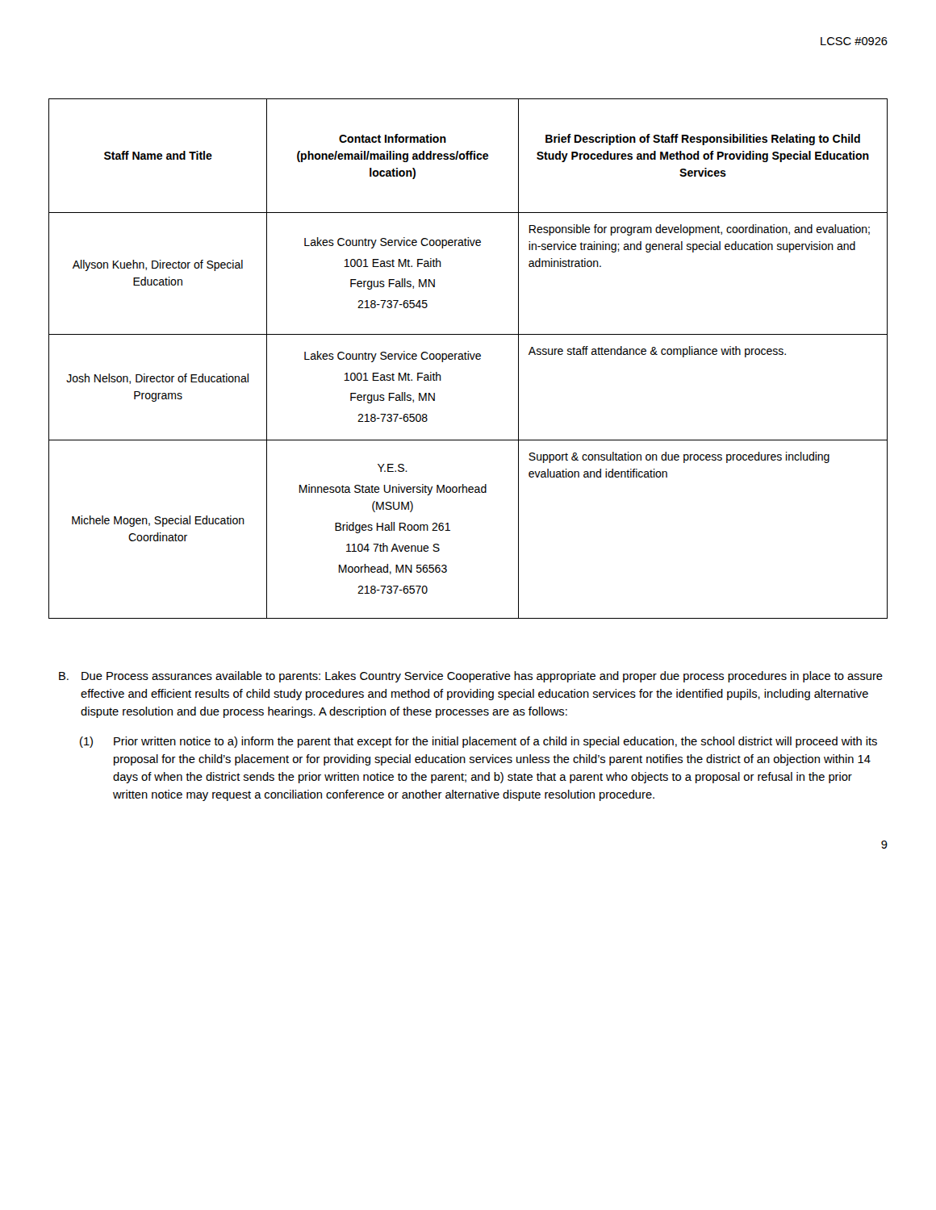LCSC #0926
| Staff Name and Title | Contact Information (phone/email/mailing address/office location) | Brief Description of Staff Responsibilities Relating to Child Study Procedures and Method of Providing Special Education Services |
| --- | --- | --- |
| Allyson Kuehn, Director of Special Education | Lakes Country Service Cooperative 1001 East Mt. Faith Fergus Falls, MN 218-737-6545 | Responsible for program development, coordination, and evaluation; in-service training; and general special education supervision and administration. |
| Josh Nelson, Director of Educational Programs | Lakes Country Service Cooperative 1001 East Mt. Faith Fergus Falls, MN 218-737-6508 | Assure staff attendance & compliance with process. |
| Michele Mogen, Special Education Coordinator | Y.E.S. Minnesota State University Moorhead (MSUM) Bridges Hall Room 261 1104 7th Avenue S Moorhead, MN 56563 218-737-6570 | Support & consultation on due process procedures including evaluation and identification |
Due Process assurances available to parents: Lakes Country Service Cooperative has appropriate and proper due process procedures in place to assure effective and efficient results of child study procedures and method of providing special education services for the identified pupils, including alternative dispute resolution and due process hearings. A description of these processes are as follows:
Prior written notice to a) inform the parent that except for the initial placement of a child in special education, the school district will proceed with its proposal for the child’s placement or for providing special education services unless the child’s parent notifies the district of an objection within 14 days of when the district sends the prior written notice to the parent; and b) state that a parent who objects to a proposal or refusal in the prior written notice may request a conciliation conference or another alternative dispute resolution procedure.
9